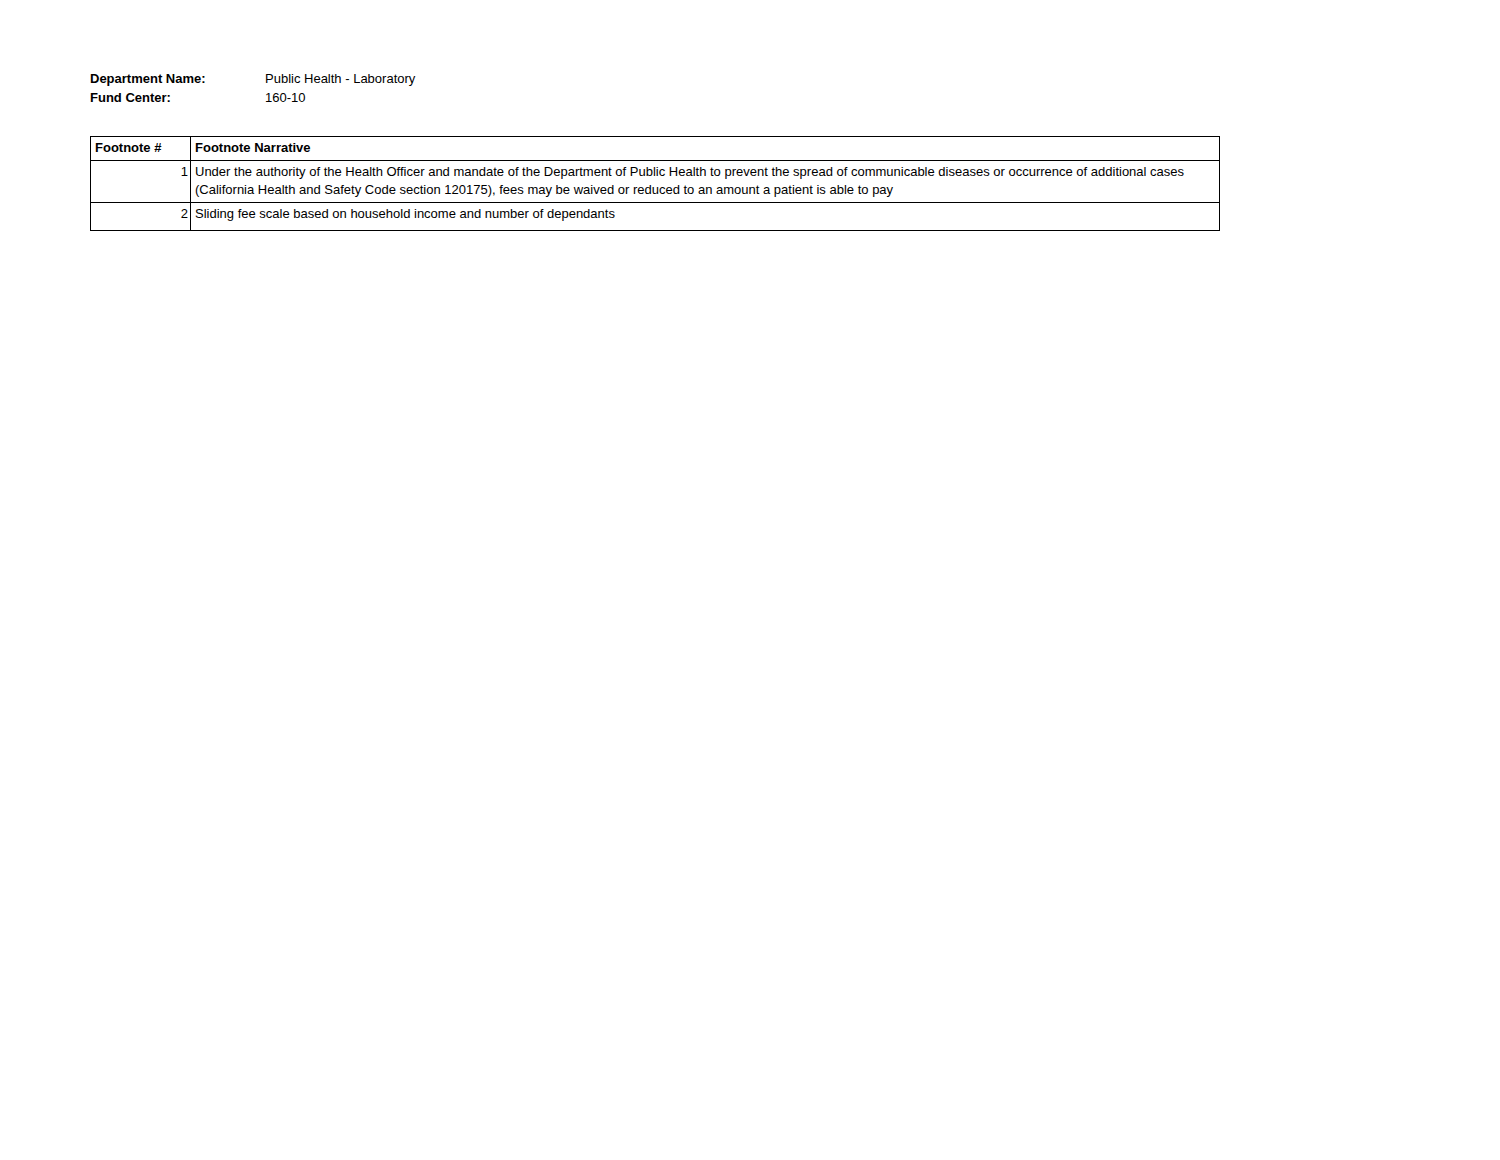Department Name: Public Health - Laboratory
Fund Center: 160-10
| Footnote # | Footnote Narrative |
| --- | --- |
| 1 | Under the authority of the Health Officer and mandate of the Department of Public Health to prevent the spread of communicable diseases or occurrence of additional cases (California Health and Safety Code section 120175), fees may be waived or reduced to an amount a patient is able to pay |
| 2 | Sliding fee scale based on household income and number of dependants |